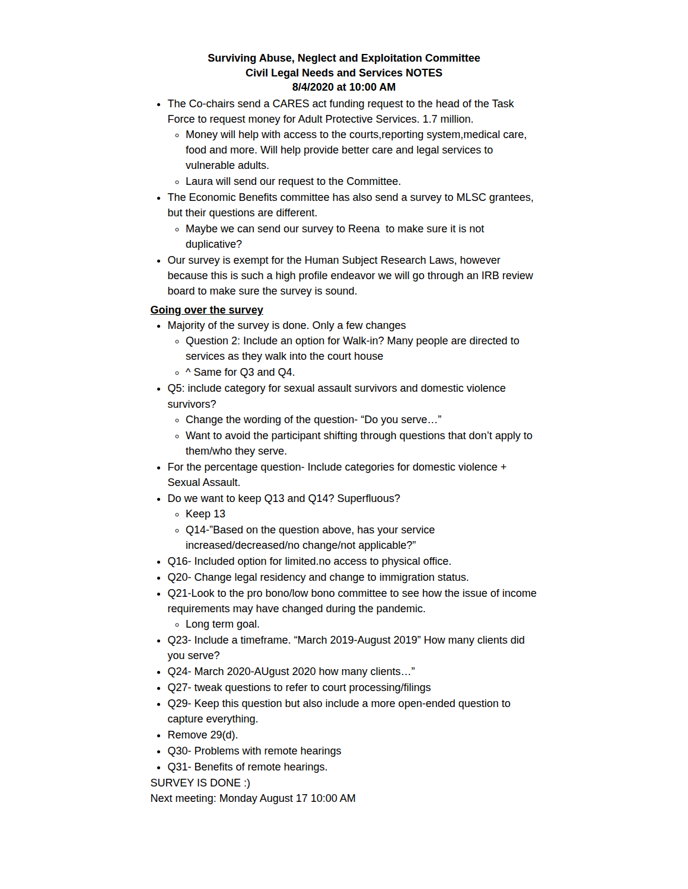Surviving Abuse, Neglect and Exploitation Committee
Civil Legal Needs and Services NOTES
8/4/2020 at 10:00 AM
The Co-chairs send a CARES act funding request to the head of the Task Force to request money for Adult Protective Services. 1.7 million.
Money will help with access to the courts,reporting system,medical care, food and more. Will help provide better care and legal services to vulnerable adults.
Laura will send our request to the Committee.
The Economic Benefits committee has also send a survey to MLSC grantees, but their questions are different.
Maybe we can send our survey to Reena to make sure it is not duplicative?
Our survey is exempt for the Human Subject Research Laws, however because this is such a high profile endeavor we will go through an IRB review board to make sure the survey is sound.
Going over the survey
Majority of the survey is done. Only a few changes
Question 2: Include an option for Walk-in? Many people are directed to services as they walk into the court house
^ Same for Q3 and Q4.
Q5: include category for sexual assault survivors and domestic violence survivors?
Change the wording of the question- “Do you serve…”
Want to avoid the participant shifting through questions that don’t apply to them/who they serve.
For the percentage question- Include categories for domestic violence + Sexual Assault.
Do we want to keep Q13 and Q14? Superfluous?
Keep 13
Q14-”Based on the question above, has your service increased/decreased/no change/not applicable?”
Q16- Included option for limited.no access to physical office.
Q20- Change legal residency and change to immigration status.
Q21-Look to the pro bono/low bono committee to see how the issue of income requirements may have changed during the pandemic.
Long term goal.
Q23- Include a timeframe. “March 2019-August 2019” How many clients did you serve?
Q24- March 2020-AUgust 2020 how many clients…”
Q27- tweak questions to refer to court processing/filings
Q29- Keep this question but also include a more open-ended question to capture everything.
Remove 29(d).
Q30- Problems with remote hearings
Q31- Benefits of remote hearings.
SURVEY IS DONE :)
Next meeting: Monday August 17 10:00 AM